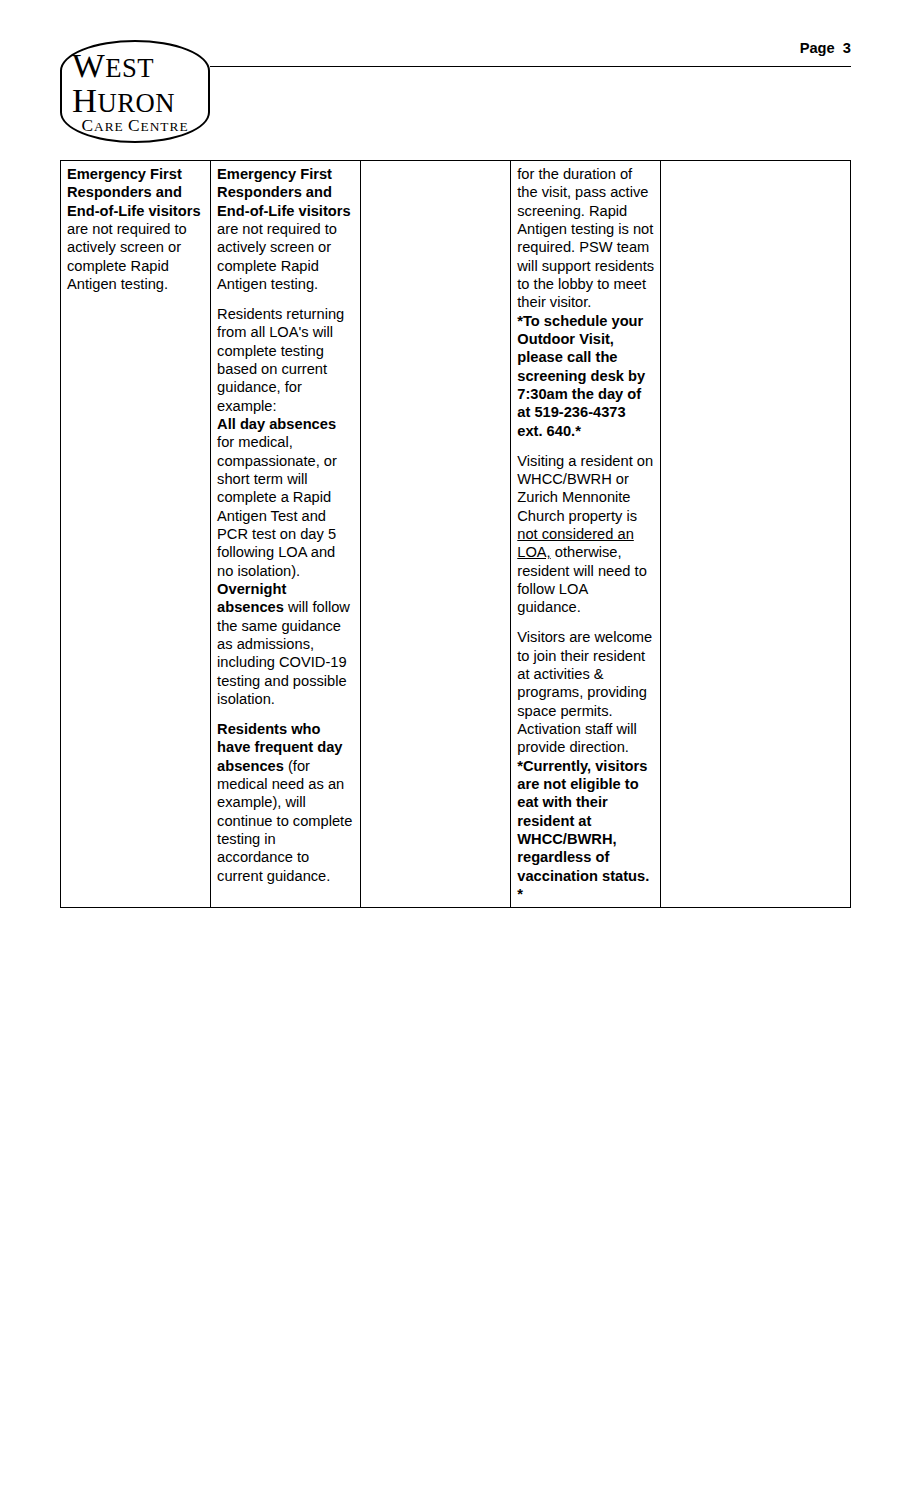Page 3
WEST HURON
CARE CENTRE
| Emergency First Responders and End-of-Life visitors are not required to actively screen or complete Rapid Antigen testing. | Emergency First Responders and End-of-Life visitors are not required to actively screen or complete Rapid Antigen testing. Residents returning from all LOA's will complete testing based on current guidance, for example: All day absences for medical, compassionate, or short term will complete a Rapid Antigen Test and PCR test on day 5 following LOA and no isolation). Overnight absences will follow the same guidance as admissions, including COVID-19 testing and possible isolation. Residents who have frequent day absences (for medical need as an example), will continue to complete testing in accordance to current guidance. | | for the duration of the visit, pass active screening. Rapid Antigen testing is not required. PSW team will support residents to the lobby to meet their visitor. *To schedule your Outdoor Visit, please call the screening desk by 7:30am the day of at 519-236-4373 ext. 640.* Visiting a resident on WHCC/BWRH or Zurich Mennonite Church property is not considered an LOA, otherwise, resident will need to follow LOA guidance. Visitors are welcome to join their resident at activities & programs, providing space permits. Activation staff will provide direction. *Currently, visitors are not eligible to eat with their resident at WHCC/BWRH, regardless of vaccination status. * | |